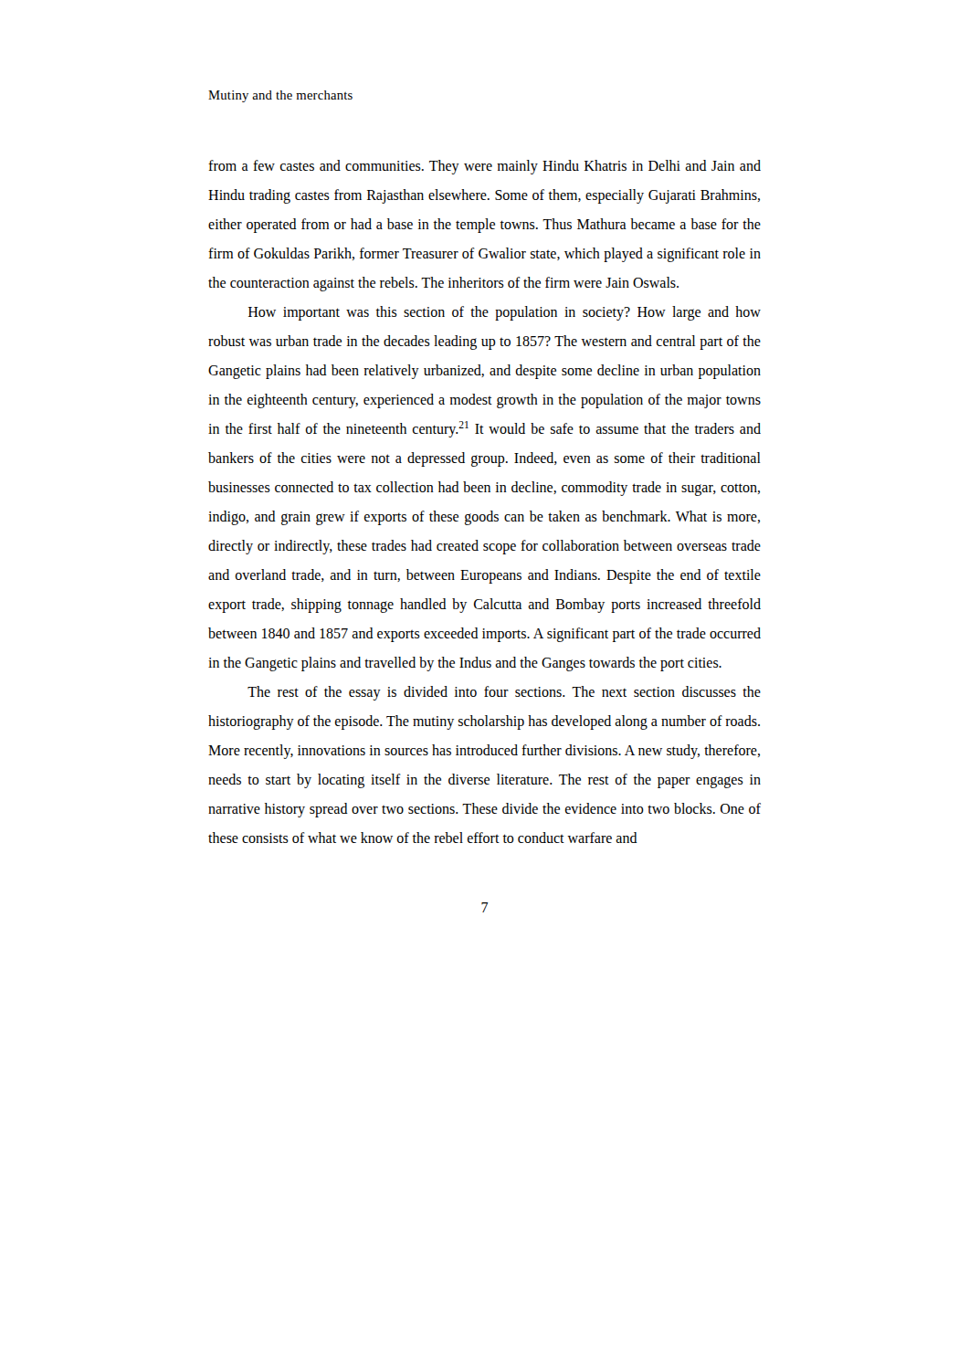Mutiny and the merchants
from a few castes and communities. They were mainly Hindu Khatris in Delhi and Jain and Hindu trading castes from Rajasthan elsewhere. Some of them, especially Gujarati Brahmins, either operated from or had a base in the temple towns. Thus Mathura became a base for the firm of Gokuldas Parikh, former Treasurer of Gwalior state, which played a significant role in the counteraction against the rebels. The inheritors of the firm were Jain Oswals.
How important was this section of the population in society? How large and how robust was urban trade in the decades leading up to 1857? The western and central part of the Gangetic plains had been relatively urbanized, and despite some decline in urban population in the eighteenth century, experienced a modest growth in the population of the major towns in the first half of the nineteenth century.21 It would be safe to assume that the traders and bankers of the cities were not a depressed group. Indeed, even as some of their traditional businesses connected to tax collection had been in decline, commodity trade in sugar, cotton, indigo, and grain grew if exports of these goods can be taken as benchmark. What is more, directly or indirectly, these trades had created scope for collaboration between overseas trade and overland trade, and in turn, between Europeans and Indians. Despite the end of textile export trade, shipping tonnage handled by Calcutta and Bombay ports increased threefold between 1840 and 1857 and exports exceeded imports. A significant part of the trade occurred in the Gangetic plains and travelled by the Indus and the Ganges towards the port cities.
The rest of the essay is divided into four sections. The next section discusses the historiography of the episode. The mutiny scholarship has developed along a number of roads. More recently, innovations in sources has introduced further divisions. A new study, therefore, needs to start by locating itself in the diverse literature. The rest of the paper engages in narrative history spread over two sections. These divide the evidence into two blocks. One of these consists of what we know of the rebel effort to conduct warfare and
7